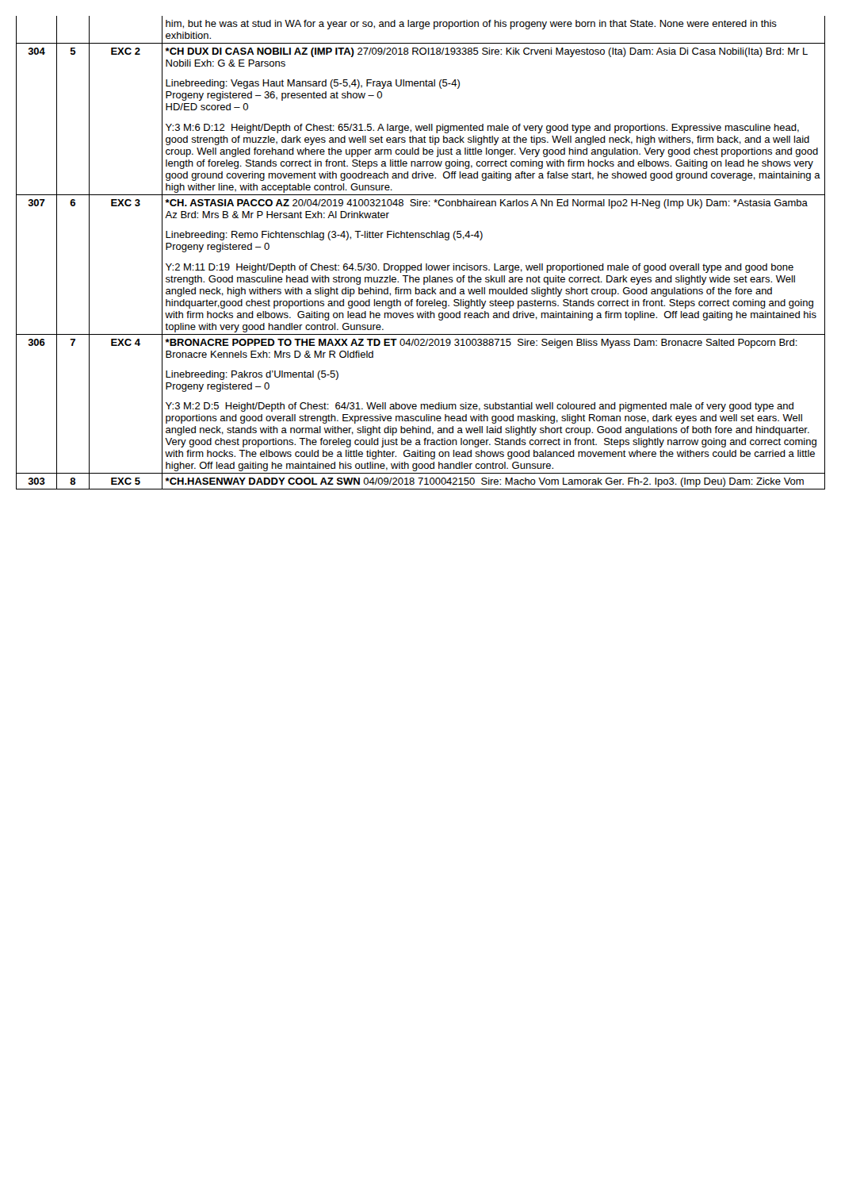| | | | him, but he was at stud in WA for a year or so, and a large proportion of his progeny were born in that State. None were entered in this exhibition. |
| 304 | 5 | EXC 2 | *CH DUX DI CASA NOBILI AZ (IMP ITA) 27/09/2018 ROI18/193385 Sire: Kik Crveni Mayestoso (Ita) Dam: Asia Di Casa Nobili(Ita) Brd: Mr L Nobili Exh: G & E Parsons Linebreeding: Vegas Haut Mansard (5-5,4), Fraya Ulmental (5-4) Progeny registered – 36, presented at show – 0 HD/ED scored – 0 Y:3 M:6 D:12 Height/Depth of Chest: 65/31.5. A large, well pigmented male of very good type and proportions. Expressive masculine head, good strength of muzzle, dark eyes and well set ears that tip back slightly at the tips. Well angled neck, high withers, firm back, and a well laid croup. Well angled forehand where the upper arm could be just a little longer. Very good hind angulation. Very good chest proportions and good length of foreleg. Stands correct in front. Steps a little narrow going, correct coming with firm hocks and elbows. Gaiting on lead he shows very good ground covering movement with goodreach and drive. Off lead gaiting after a false start, he showed good ground coverage, maintaining a high wither line, with acceptable control. Gunsure. |
| 307 | 6 | EXC 3 | *CH. ASTASIA PACCO AZ 20/04/2019 4100321048 Sire: *Conbhairean Karlos A Nn Ed Normal Ipo2 H-Neg (Imp Uk) Dam: *Astasia Gamba Az Brd: Mrs B & Mr P Hersant Exh: Al Drinkwater Linebreeding: Remo Fichtenschlag (3-4), T-litter Fichtenschlag (5,4-4) Progeny registered – 0 Y:2 M:11 D:19 Height/Depth of Chest: 64.5/30. Dropped lower incisors. Large, well proportioned male of good overall type and good bone strength. Good masculine head with strong muzzle. The planes of the skull are not quite correct. Dark eyes and slightly wide set ears. Well angled neck, high withers with a slight dip behind, firm back and a well moulded slightly short croup. Good angulations of the fore and hindquarter,good chest proportions and good length of foreleg. Slightly steep pasterns. Stands correct in front. Steps correct coming and going with firm hocks and elbows. Gaiting on lead he moves with good reach and drive, maintaining a firm topline. Off lead gaiting he maintained his topline with very good handler control. Gunsure. |
| 306 | 7 | EXC 4 | *BRONACRE POPPED TO THE MAXX AZ TD ET 04/02/2019 3100388715 Sire: Seigen Bliss Myass Dam: Bronacre Salted Popcorn Brd: Bronacre Kennels Exh: Mrs D & Mr R Oldfield Linebreeding: Pakros d’Ulmental (5-5) Progeny registered – 0 Y:3 M:2 D:5 Height/Depth of Chest: 64/31. Well above medium size, substantial well coloured and pigmented male of very good type and proportions and good overall strength. Expressive masculine head with good masking, slight Roman nose, dark eyes and well set ears. Well angled neck, stands with a normal wither, slight dip behind, and a well laid slightly short croup. Good angulations of both fore and hindquarter. Very good chest proportions. The foreleg could just be a fraction longer. Stands correct in front. Steps slightly narrow going and correct coming with firm hocks. The elbows could be a little tighter. Gaiting on lead shows good balanced movement where the withers could be carried a little higher. Off lead gaiting he maintained his outline, with good handler control. Gunsure. |
| 303 | 8 | EXC 5 | *CH.HASENWAY DADDY COOL AZ SWN 04/09/2018 7100042150 Sire: Macho Vom Lamorak Ger. Fh-2. Ipo3. (Imp Deu) Dam: Zicke Vom |